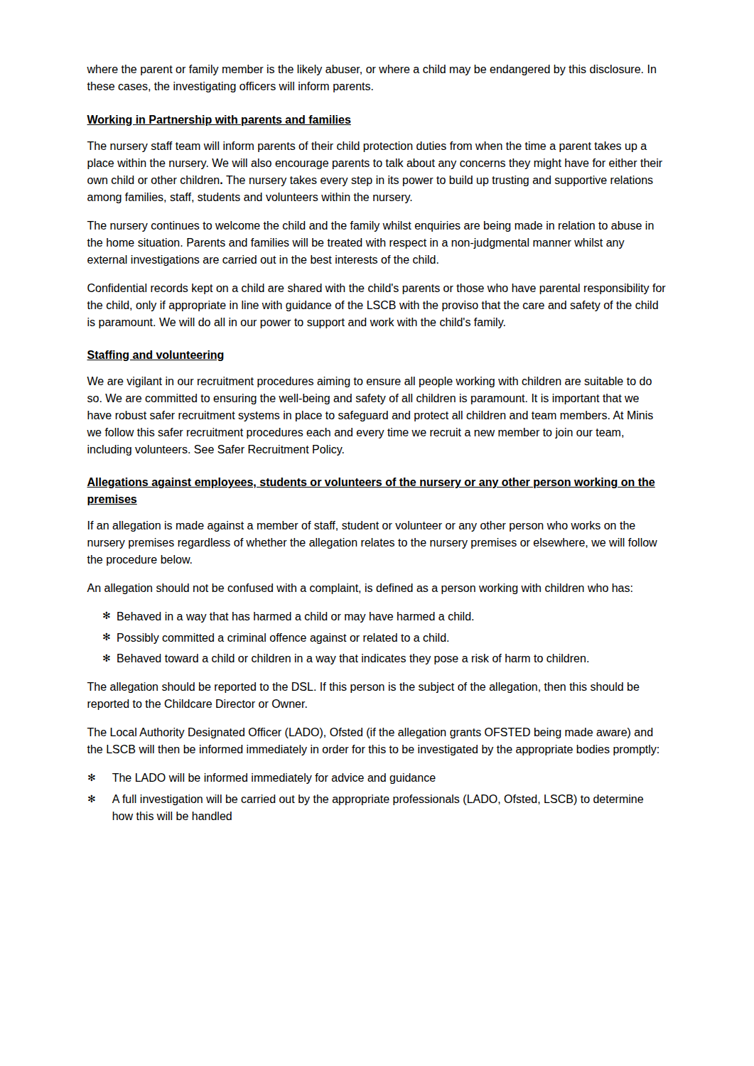where the parent or family member is the likely abuser, or where a child may be endangered by this disclosure. In these cases, the investigating officers will inform parents.
Working in Partnership with parents and families
The nursery staff team will inform parents of their child protection duties from when the time a parent takes up a place within the nursery. We will also encourage parents to talk about any concerns they might have for either their own child or other children. The nursery takes every step in its power to build up trusting and supportive relations among families, staff, students and volunteers within the nursery.
The nursery continues to welcome the child and the family whilst enquiries are being made in relation to abuse in the home situation. Parents and families will be treated with respect in a non-judgmental manner whilst any external investigations are carried out in the best interests of the child.
Confidential records kept on a child are shared with the child's parents or those who have parental responsibility for the child, only if appropriate in line with guidance of the LSCB with the proviso that the care and safety of the child is paramount. We will do all in our power to support and work with the child's family.
Staffing and volunteering
We are vigilant in our recruitment procedures aiming to ensure all people working with children are suitable to do so. We are committed to ensuring the well-being and safety of all children is paramount. It is important that we have robust safer recruitment systems in place to safeguard and protect all children and team members. At Minis we follow this safer recruitment procedures each and every time we recruit a new member to join our team, including volunteers. See Safer Recruitment Policy.
Allegations against employees, students or volunteers of the nursery or any other person working on the premises
If an allegation is made against a member of staff, student or volunteer or any other person who works on the nursery premises regardless of whether the allegation relates to the nursery premises or elsewhere, we will follow the procedure below.
An allegation should not be confused with a complaint, is defined as a person working with children who has:
Behaved in a way that has harmed a child or may have harmed a child.
Possibly committed a criminal offence against or related to a child.
Behaved toward a child or children in a way that indicates they pose a risk of harm to children.
The allegation should be reported to the DSL. If this person is the subject of the allegation, then this should be reported to the Childcare Director or Owner.
The Local Authority Designated Officer (LADO), Ofsted (if the allegation grants OFSTED being made aware) and the LSCB will then be informed immediately in order for this to be investigated by the appropriate bodies promptly:
The LADO will be informed immediately for advice and guidance
A full investigation will be carried out by the appropriate professionals (LADO, Ofsted, LSCB) to determine how this will be handled